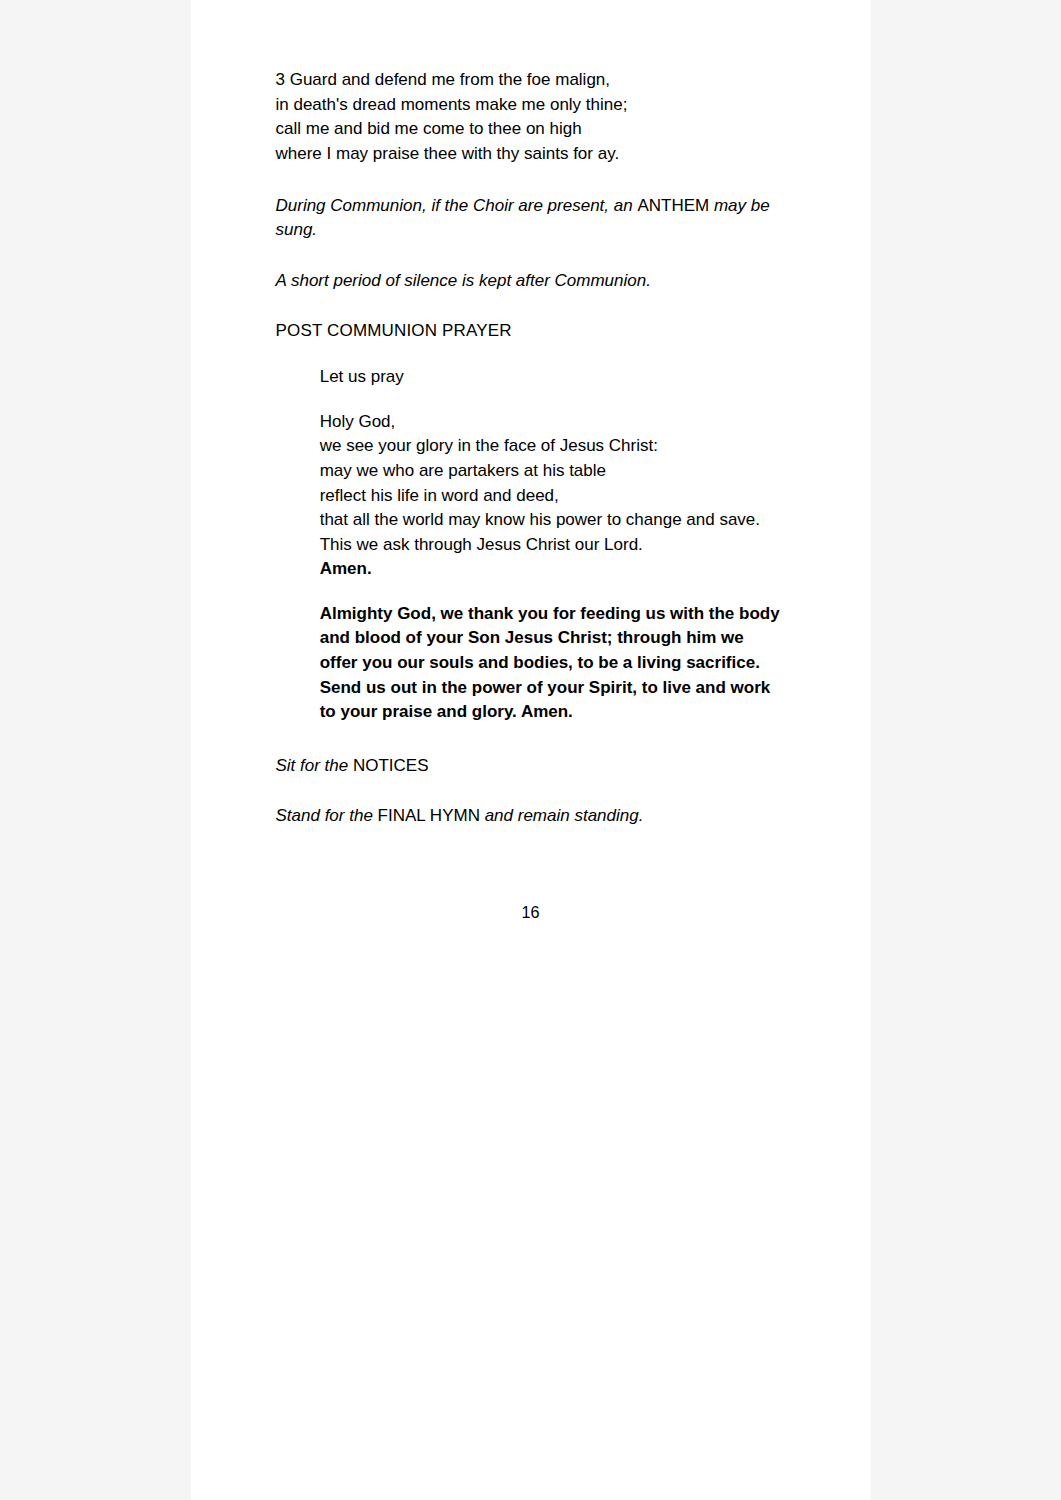3 Guard and defend me from the foe malign,
in death's dread moments make me only thine;
call me and bid me come to thee on high
where I may praise thee with thy saints for ay.
During Communion, if the Choir are present, an ANTHEM may be sung.
A short period of silence is kept after Communion.
POST COMMUNION PRAYER
Let us pray
Holy God,
we see your glory in the face of Jesus Christ:
may we who are partakers at his table
reflect his life in word and deed,
that all the world may know his power to change and save.
This we ask through Jesus Christ our Lord.
Amen.
Almighty God, we thank you for feeding us with the body and blood of your Son Jesus Christ; through him we offer you our souls and bodies, to be a living sacrifice. Send us out in the power of your Spirit, to live and work to your praise and glory. Amen.
Sit for the NOTICES
Stand for the FINAL HYMN and remain standing.
16